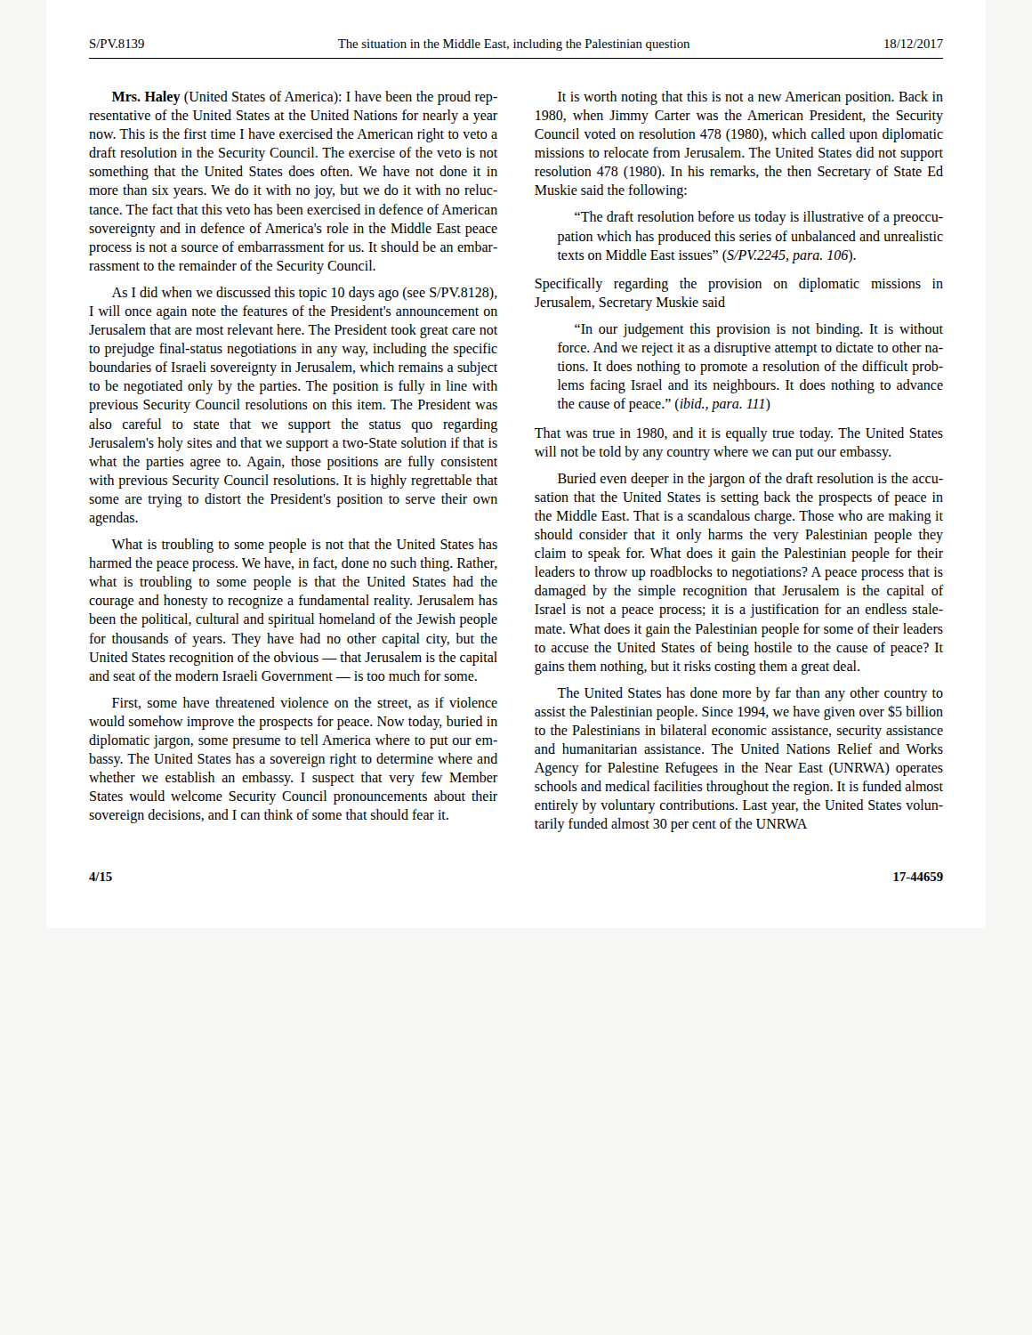S/PV.8139
The situation in the Middle East, including the Palestinian question
18/12/2017
Mrs. Haley (United States of America): I have been the proud representative of the United States at the United Nations for nearly a year now. This is the first time I have exercised the American right to veto a draft resolution in the Security Council. The exercise of the veto is not something that the United States does often. We have not done it in more than six years. We do it with no joy, but we do it with no reluctance. The fact that this veto has been exercised in defence of American sovereignty and in defence of America's role in the Middle East peace process is not a source of embarrassment for us. It should be an embarrassment to the remainder of the Security Council.
As I did when we discussed this topic 10 days ago (see S/PV.8128), I will once again note the features of the President's announcement on Jerusalem that are most relevant here. The President took great care not to prejudge final-status negotiations in any way, including the specific boundaries of Israeli sovereignty in Jerusalem, which remains a subject to be negotiated only by the parties. The position is fully in line with previous Security Council resolutions on this item. The President was also careful to state that we support the status quo regarding Jerusalem's holy sites and that we support a two-State solution if that is what the parties agree to. Again, those positions are fully consistent with previous Security Council resolutions. It is highly regrettable that some are trying to distort the President's position to serve their own agendas.
What is troubling to some people is not that the United States has harmed the peace process. We have, in fact, done no such thing. Rather, what is troubling to some people is that the United States had the courage and honesty to recognize a fundamental reality. Jerusalem has been the political, cultural and spiritual homeland of the Jewish people for thousands of years. They have had no other capital city, but the United States recognition of the obvious — that Jerusalem is the capital and seat of the modern Israeli Government — is too much for some.
First, some have threatened violence on the street, as if violence would somehow improve the prospects for peace. Now today, buried in diplomatic jargon, some presume to tell America where to put our embassy. The United States has a sovereign right to determine where and whether we establish an embassy. I suspect that very few Member States would welcome Security Council pronouncements about their sovereign decisions, and I can think of some that should fear it.
It is worth noting that this is not a new American position. Back in 1980, when Jimmy Carter was the American President, the Security Council voted on resolution 478 (1980), which called upon diplomatic missions to relocate from Jerusalem. The United States did not support resolution 478 (1980). In his remarks, the then Secretary of State Ed Muskie said the following:
“The draft resolution before us today is illustrative of a preoccupation which has produced this series of unbalanced and unrealistic texts on Middle East issues” (S/PV.2245, para. 106).
Specifically regarding the provision on diplomatic missions in Jerusalem, Secretary Muskie said
“In our judgement this provision is not binding. It is without force. And we reject it as a disruptive attempt to dictate to other nations. It does nothing to promote a resolution of the difficult problems facing Israel and its neighbours. It does nothing to advance the cause of peace.” (ibid., para. 111)
That was true in 1980, and it is equally true today. The United States will not be told by any country where we can put our embassy.
Buried even deeper in the jargon of the draft resolution is the accusation that the United States is setting back the prospects of peace in the Middle East. That is a scandalous charge. Those who are making it should consider that it only harms the very Palestinian people they claim to speak for. What does it gain the Palestinian people for their leaders to throw up roadblocks to negotiations? A peace process that is damaged by the simple recognition that Jerusalem is the capital of Israel is not a peace process; it is a justification for an endless stalemate. What does it gain the Palestinian people for some of their leaders to accuse the United States of being hostile to the cause of peace? It gains them nothing, but it risks costing them a great deal.
The United States has done more by far than any other country to assist the Palestinian people. Since 1994, we have given over $5 billion to the Palestinians in bilateral economic assistance, security assistance and humanitarian assistance. The United Nations Relief and Works Agency for Palestine Refugees in the Near East (UNRWA) operates schools and medical facilities throughout the region. It is funded almost entirely by voluntary contributions. Last year, the United States voluntarily funded almost 30 per cent of the UNRWA
4/15
17-44659